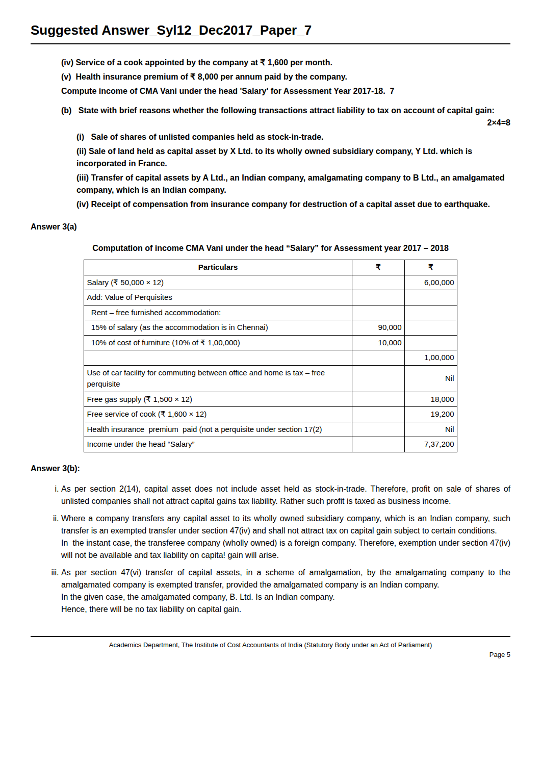Suggested Answer_Syl12_Dec2017_Paper_7
(iv) Service of a cook appointed by the company at ₹ 1,600 per month.
(v) Health insurance premium of ₹ 8,000 per annum paid by the company.
Compute income of CMA Vani under the head 'Salary' for Assessment Year 2017-18. 7
(b) State with brief reasons whether the following transactions attract liability to tax on account of capital gain:2×4=8
(i) Sale of shares of unlisted companies held as stock-in-trade.
(ii) Sale of land held as capital asset by X Ltd. to its wholly owned subsidiary company, Y Ltd. which is incorporated in France.
(iii) Transfer of capital assets by A Ltd., an Indian company, amalgamating company to B Ltd., an amalgamated company, which is an Indian company.
(iv) Receipt of compensation from insurance company for destruction of a capital asset due to earthquake.
Answer 3(a)
Computation of income CMA Vani under the head “Salary” for Assessment year 2017 – 2018
| Particulars | ₹ | ₹ |
| --- | --- | --- |
| Salary (₹ 50,000 × 12) | | 6,00,000 |
| Add: Value of Perquisites | | |
| Rent – free furnished accommodation: | | |
| 15% of salary (as the accommodation is in Chennai) | 90,000 | |
| 10% of cost of furniture (10% of ₹ 1,00,000) | 10,000 | |
| | | 1,00,000 |
| Use of car facility for commuting between office and home is tax – free perquisite | | Nil |
| Free gas supply (₹ 1,500 × 12) | | 18,000 |
| Free service of cook (₹ 1,600 × 12) | | 19,200 |
| Health insurance premium paid (not a perquisite under section 17(2) | | Nil |
| Income under the head “Salary” | | 7,37,200 |
Answer 3(b):
As per section 2(14), capital asset does not include asset held as stock-in-trade. Therefore, profit on sale of shares of unlisted companies shall not attract capital gains tax liability. Rather such profit is taxed as business income.
Where a company transfers any capital asset to its wholly owned subsidiary company, which is an Indian company, such transfer is an exempted transfer under section 47(iv) and shall not attract tax on capital gain subject to certain conditions.
In the instant case, the transferee company (wholly owned) is a foreign company. Therefore, exemption under section 47(iv) will not be available and tax liability on capita! gain will arise.
As per section 47(vi) transfer of capital assets, in a scheme of amalgamation, by the amalgamating company to the amalgamated company is exempted transfer, provided the amalgamated company is an Indian company.
In the given case, the amalgamated company, B. Ltd. Is an Indian company.
Hence, there will be no tax liability on capital gain.
Academics Department, The Institute of Cost Accountants of India (Statutory Body under an Act of Parliament)
Page 5